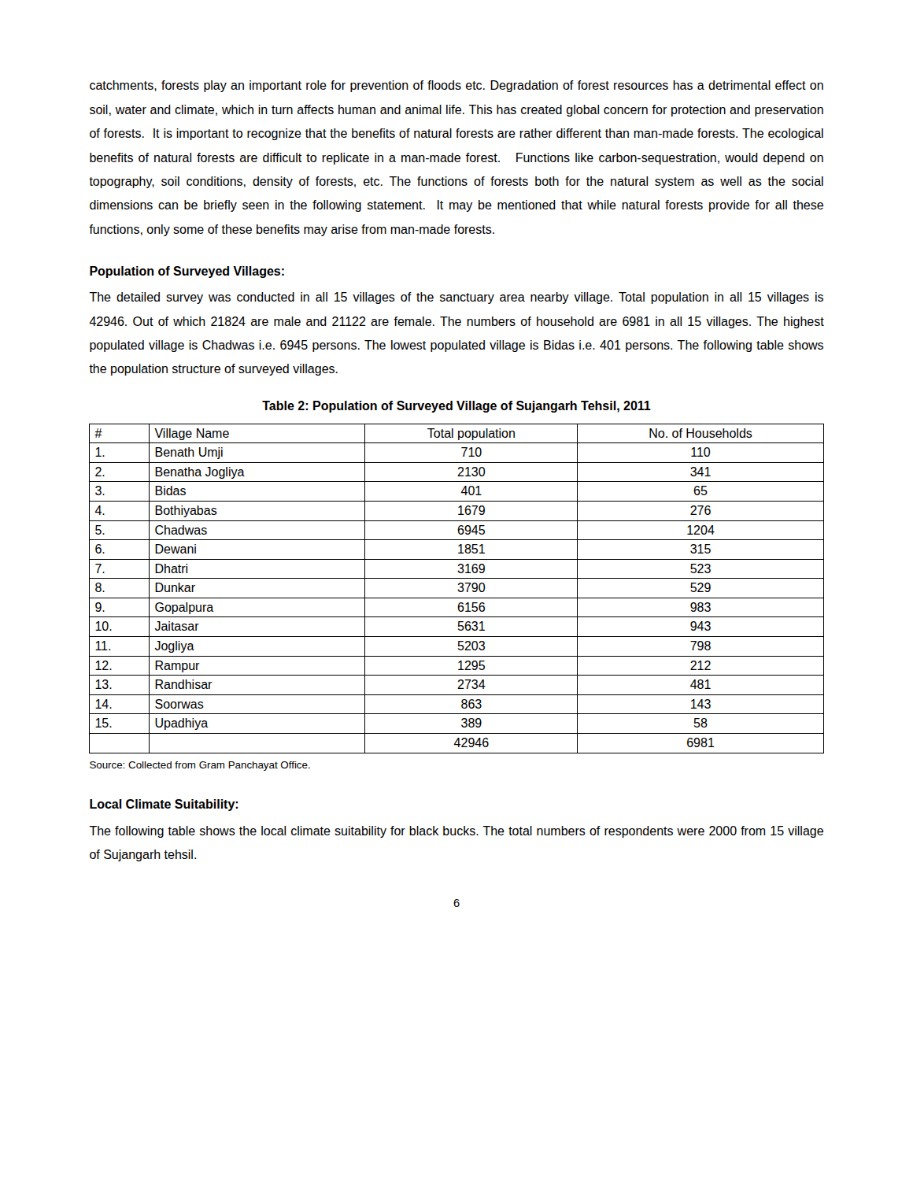catchments, forests play an important role for prevention of floods etc. Degradation of forest resources has a detrimental effect on soil, water and climate, which in turn affects human and animal life. This has created global concern for protection and preservation of forests. It is important to recognize that the benefits of natural forests are rather different than man-made forests. The ecological benefits of natural forests are difficult to replicate in a man-made forest. Functions like carbon-sequestration, would depend on topography, soil conditions, density of forests, etc. The functions of forests both for the natural system as well as the social dimensions can be briefly seen in the following statement. It may be mentioned that while natural forests provide for all these functions, only some of these benefits may arise from man-made forests.
Population of Surveyed Villages:
The detailed survey was conducted in all 15 villages of the sanctuary area nearby village. Total population in all 15 villages is 42946. Out of which 21824 are male and 21122 are female. The numbers of household are 6981 in all 15 villages. The highest populated village is Chadwas i.e. 6945 persons. The lowest populated village is Bidas i.e. 401 persons. The following table shows the population structure of surveyed villages.
Table 2: Population of Surveyed Village of Sujangarh Tehsil, 2011
| # | Village Name | Total population | No. of Households |
| --- | --- | --- | --- |
| 1. | Benath Umji | 710 | 110 |
| 2. | Benatha Jogliya | 2130 | 341 |
| 3. | Bidas | 401 | 65 |
| 4. | Bothiyabas | 1679 | 276 |
| 5. | Chadwas | 6945 | 1204 |
| 6. | Dewani | 1851 | 315 |
| 7. | Dhatri | 3169 | 523 |
| 8. | Dunkar | 3790 | 529 |
| 9. | Gopalpura | 6156 | 983 |
| 10. | Jaitasar | 5631 | 943 |
| 11. | Jogliya | 5203 | 798 |
| 12. | Rampur | 1295 | 212 |
| 13. | Randhisar | 2734 | 481 |
| 14. | Soorwas | 863 | 143 |
| 15. | Upadhiya | 389 | 58 |
| | | 42946 | 6981 |
Source: Collected from Gram Panchayat Office.
Local Climate Suitability:
The following table shows the local climate suitability for black bucks. The total numbers of respondents were 2000 from 15 village of Sujangarh tehsil.
6